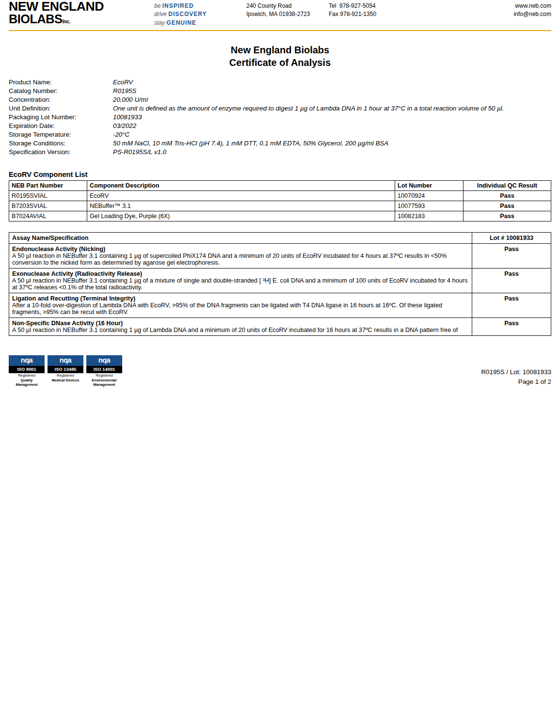NEW ENGLAND
BIOLABSInc.
be INSPIRED
drive DISCOVERY
stay GENUINE
240 County Road
Ipswich, MA 01938-2723
Tel 978-927-5054
Fax 978-921-1350
www.neb.com
info@neb.com
New England Biolabs Certificate of Analysis
| Product Name: | EcoRV |
| Catalog Number: | R0195S |
| Concentration: | 20,000 U/ml |
| Unit Definition: | One unit is defined as the amount of enzyme required to digest 1 µg of Lambda DNA in 1 hour at 37°C in a total reaction volume of 50 µl. |
| Packaging Lot Number: | 10081933 |
| Expiration Date: | 03/2022 |
| Storage Temperature: | -20°C |
| Storage Conditions: | 50 mM NaCl, 10 mM Tris-HCl (pH 7.4), 1 mM DTT, 0.1 mM EDTA, 50% Glycerol, 200 µg/ml BSA |
| Specification Version: | PS-R0195S/L v1.0 |
EcoRV Component List
| NEB Part Number | Component Description | Lot Number | Individual QC Result |
| --- | --- | --- | --- |
| R0195SVIAL | EcoRV | 10070924 | Pass |
| B7203SVIAL | NEBuffer™ 3.1 | 10077593 | Pass |
| B7024AVIAL | Gel Loading Dye, Purple (6X) | 10082183 | Pass |
| Assay Name/Specification | Lot # 10081933 |
| --- | --- |
| Endonuclease Activity (Nicking) A 50 µl reaction in NEBuffer 3.1 containing 1 µg of supercoiled PhiX174 DNA and a minimum of 20 units of EcoRV incubated for 4 hours at 37ºC results in <50% conversion to the nicked form as determined by agarose gel electrophoresis. | Pass |
| Exonuclease Activity (Radioactivity Release) A 50 µl reaction in NEBuffer 3.1 containing 1 µg of a mixture of single and double-stranded [ ³H] E. coli DNA and a minimum of 100 units of EcoRV incubated for 4 hours at 37ºC releases <0.1% of the total radioactivity. | Pass |
| Ligation and Recutting (Terminal Integrity) After a 10-fold over-digestion of Lambda DNA with EcoRV, >95% of the DNA fragments can be ligated with T4 DNA ligase in 16 hours at 16ºC. Of these ligated fragments, >95% can be recut with EcoRV. | Pass |
| Non-Specific DNase Activity (16 Hour) A 50 µl reaction in NEBuffer 3.1 containing 1 µg of Lambda DNA and a minimum of 20 units of EcoRV incubated for 16 hours at 37ºC results in a DNA pattern free of | Pass |
nqa
ISO 9001
Registered
Quality
Management
nqa
ISO 13485
Registered
Medical Devices
nqa
ISO 14001
Registered
Environmental
Management
R0195S / Lot: 10081933
Page 1 of 2